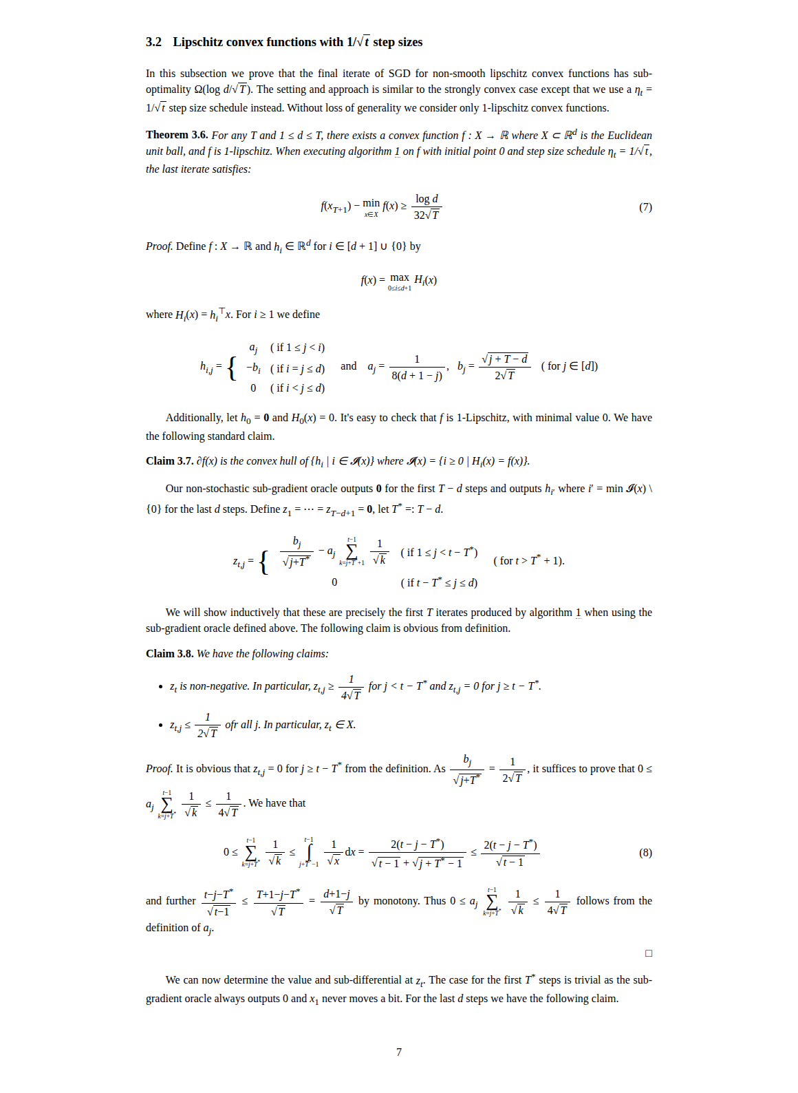3.2 Lipschitz convex functions with 1/√t step sizes
In this subsection we prove that the final iterate of SGD for non-smooth lipschitz convex functions has sub-optimality Ω(log d/√T). The setting and approach is similar to the strongly convex case except that we use a ηt = 1/√t step size schedule instead. Without loss of generality we consider only 1-lipschitz convex functions.
Theorem 3.6. For any T and 1 ≤ d ≤ T, there exists a convex function f : X → ℝ where X ⊂ ℝd is the Euclidean unit ball, and f is 1-lipschitz. When executing algorithm 1 on f with initial point 0 and step size schedule ηt = 1/√t, the last iterate satisfies:
f(xT+1) − min x∈X f(x) ≥ log d 32√T
(7)
Proof. Define f : X → ℝ and hi ∈ ℝd for i ∈ [d + 1] ∪ {0} by
f(x) = max 0≤i≤d+1 Hi(x)
where Hi(x) = hi⊤x. For i ≥ 1 we define
hi,j = {
| a j | ( if 1 ≤ j < i ) |
| − b i | ( if i = j ≤ d ) |
| 0 | ( if i < j ≤ d ) |
and aj = 18(d + 1 − j), bj = √j + T − d 2√T ( for j ∈ [d])
Additionally, let h0 = 0 and H0(x) = 0. It's easy to check that f is 1-Lipschitz, with minimal value 0. We have the following standard claim.
Claim 3.7. ∂f(x) is the convex hull of {hi | i ∈ 𝓘(x)} where 𝓘(x) = {i ≥ 0 | Hi(x) = f(x)}.
Our non-stochastic sub-gradient oracle outputs 0 for the first T − d steps and outputs hi′ where i′ = min 𝓘(x) \ {0} for the last d steps. Define z1 = ⋯ = zT−d+1 = 0, let T* =: T − d.
zt,j = {
| b j √ j + T * − a j t −1 ∑ k = j + T * +1 1 √ k | ( if 1 ≤ j < t − T * ) |
| 0 | ( if t − T * ≤ j ≤ d ) |
( for t > T* + 1).
We will show inductively that these are precisely the first T iterates produced by algorithm 1 when using the sub-gradient oracle defined above. The following claim is obvious from definition.
Claim 3.8. We have the following claims:
zt is non-negative. In particular, zt,j ≥ 14√T for j < t − T* and zt,j = 0 for j ≥ t − T*.
zt,j ≤ 12√T ofr all j. In particular, zt ∈ X.
Proof. It is obvious that zt,j = 0 for j ≥ t − T* from the definition. As bj√j+T* = 12√T, it suffices to prove that 0 ≤ aj t−1∑k=j+T* 1√k ≤ 14√T. We have that
0 ≤ t−1∑k=j+T* 1√k ≤ t−1∫j+T*−1 1√xdx = 2(t − j − T*)√t − 1 + √j + T* − 1 ≤ 2(t − j − T*)√t − 1
(8)
and further t−j−T*√t−1 ≤ T+1−j−T*√T = d+1−j√T by monotony. Thus 0 ≤ aj t−1∑k=j+T* 1√k ≤ 14√T follows from the definition of aj.
□
We can now determine the value and sub-differential at zt. The case for the first T* steps is trivial as the sub-gradient oracle always outputs 0 and x1 never moves a bit. For the last d steps we have the following claim.
7